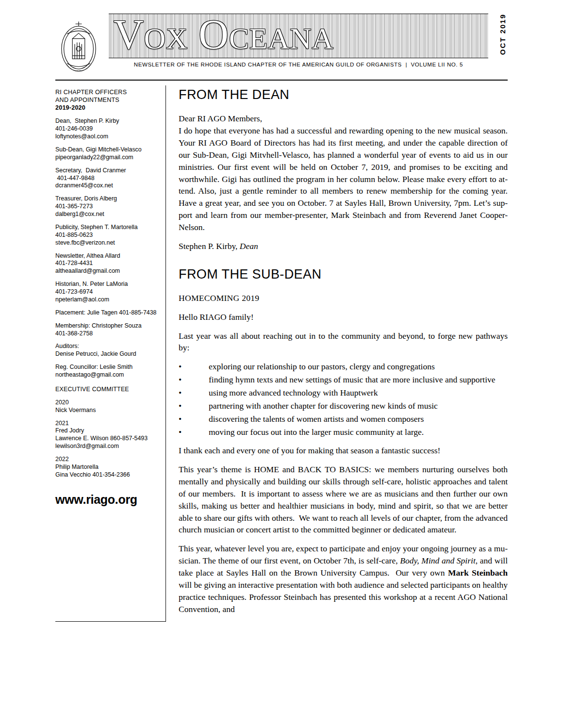AGO
VOX OCEANA
Newsletter of the Rhode Island Chapter of the American Guild of Organists | Volume LII No. 5
OCT 2019
RI Chapter Officers
and Appointments
2019-2020
Dean, Stephen P. Kirby
401-246-0039
loftynotes@aol.com
Sub-Dean, Gigi Mitchell-Velasco
pipeorganlady22@gmail.com
Secretary, David Cranmer
401-447-9848
dcranmer45@cox.net
Treasurer, Doris Alberg
401-365-7273
dalberg1@cox.net
Publicity, Stephen T. Martorella
401-885-0623
steve.fbc@verizon.net
Newsletter, Althea Allard
401-728-4431
altheaallard@gmail.com
Historian, N. Peter LaMoria
401-723-6974
npeterlam@aol.com
Placement: Julie Tagen 401-885-7438
Membership: Christopher Souza
401-368-2758
Auditors:
Denise Petrucci, Jackie Gourd
Reg. Councillor: Leslie Smith
northeastago@gmail.com
Executive Committee
2020
Nick Voermans
2021
Fred Jodry
Lawrence E. Wilson 860-857-5493
lewilson3rd@gmail.com
2022
Philip Martorella
Gina Vecchio 401-354-2366
www.riago.org
FROM THE DEAN
Dear RI AGO Members,
I do hope that everyone has had a successful and rewarding opening to the new musical season. Your RI AGO Board of Directors has had its first meeting, and under the capable direction of our Sub-Dean, Gigi Mitvhell-Velasco, has planned a wonderful year of events to aid us in our ministries. Our first event will be held on October 7, 2019, and promises to be exciting and worthwhile. Gigi has outlined the program in her column below. Please make every effort to attend. Also, just a gentle reminder to all members to renew membership for the coming year. Have a great year, and see you on October. 7 at Sayles Hall, Brown University, 7pm. Let’s support and learn from our member-presenter, Mark Steinbach and from Reverend Janet Cooper-Nelson.
Stephen P. Kirby, Dean
FROM THE SUB-DEAN
HOMECOMING 2019
Hello RIAGO family!
Last year was all about reaching out in to the community and beyond, to forge new pathways by:
•exploring our relationship to our pastors, clergy and congregations
•finding hymn texts and new settings of music that are more inclusive and supportive
•using more advanced technology with Hauptwerk
•partnering with another chapter for discovering new kinds of music
•discovering the talents of women artists and women composers
•moving our focus out into the larger music community at large.
I thank each and every one of you for making that season a fantastic success!
This year’s theme is HOME and BACK TO BASICS: we members nurturing ourselves both mentally and physically and building our skills through self-care, holistic approaches and talent of our members. It is important to assess where we are as musicians and then further our own skills, making us better and healthier musicians in body, mind and spirit, so that we are better able to share our gifts with others. We want to reach all levels of our chapter, from the advanced church musician or concert artist to the committed beginner or dedicated amateur.
This year, whatever level you are, expect to participate and enjoy your ongoing journey as a musician. The theme of our first event, on October 7th, is self-care, Body, Mind and Spirit, and will take place at Sayles Hall on the Brown University Campus. Our very own Mark Steinbach will be giving an interactive presentation with both audience and selected participants on healthy practice techniques. Professor Steinbach has presented this workshop at a recent AGO National Convention, and